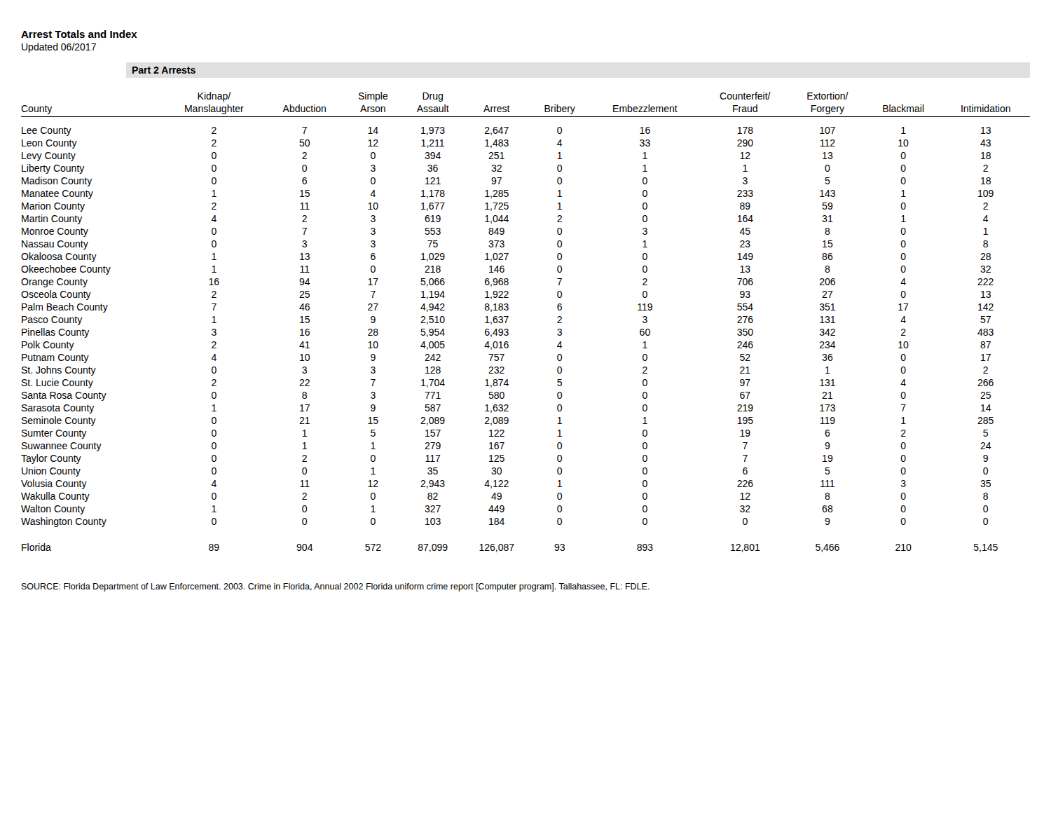Arrest Totals and Index
Updated 06/2017
Part 2 Arrests
| | Kidnap/ | | Simple | Drug | | | | Counterfeit/ | Extortion/ | |
| --- | --- | --- | --- | --- | --- | --- | --- | --- | --- | --- |
| County | Manslaughter | Abduction | Arson | Assault | Arrest | Bribery | Embezzlement | Fraud | Forgery | Blackmail | Intimidation |
| Lee County | 2 | 7 | 14 | 1,973 | 2,647 | 0 | 16 | 178 | 107 | 1 | 13 |
| Leon County | 2 | 50 | 12 | 1,211 | 1,483 | 4 | 33 | 290 | 112 | 10 | 43 |
| Levy County | 0 | 2 | 0 | 394 | 251 | 1 | 1 | 12 | 13 | 0 | 18 |
| Liberty County | 0 | 0 | 3 | 36 | 32 | 0 | 1 | 1 | 0 | 0 | 2 |
| Madison County | 0 | 6 | 0 | 121 | 97 | 0 | 0 | 3 | 5 | 0 | 18 |
| Manatee County | 1 | 15 | 4 | 1,178 | 1,285 | 1 | 0 | 233 | 143 | 1 | 109 |
| Marion County | 2 | 11 | 10 | 1,677 | 1,725 | 1 | 0 | 89 | 59 | 0 | 2 |
| Martin County | 4 | 2 | 3 | 619 | 1,044 | 2 | 0 | 164 | 31 | 1 | 4 |
| Monroe County | 0 | 7 | 3 | 553 | 849 | 0 | 3 | 45 | 8 | 0 | 1 |
| Nassau County | 0 | 3 | 3 | 75 | 373 | 0 | 1 | 23 | 15 | 0 | 8 |
| Okaloosa County | 1 | 13 | 6 | 1,029 | 1,027 | 0 | 0 | 149 | 86 | 0 | 28 |
| Okeechobee County | 1 | 11 | 0 | 218 | 146 | 0 | 0 | 13 | 8 | 0 | 32 |
| Orange County | 16 | 94 | 17 | 5,066 | 6,968 | 7 | 2 | 706 | 206 | 4 | 222 |
| Osceola County | 2 | 25 | 7 | 1,194 | 1,922 | 0 | 0 | 93 | 27 | 0 | 13 |
| Palm Beach County | 7 | 46 | 27 | 4,942 | 8,183 | 6 | 119 | 554 | 351 | 17 | 142 |
| Pasco County | 1 | 15 | 9 | 2,510 | 1,637 | 2 | 3 | 276 | 131 | 4 | 57 |
| Pinellas County | 3 | 16 | 28 | 5,954 | 6,493 | 3 | 60 | 350 | 342 | 2 | 483 |
| Polk County | 2 | 41 | 10 | 4,005 | 4,016 | 4 | 1 | 246 | 234 | 10 | 87 |
| Putnam County | 4 | 10 | 9 | 242 | 757 | 0 | 0 | 52 | 36 | 0 | 17 |
| St. Johns County | 0 | 3 | 3 | 128 | 232 | 0 | 2 | 21 | 1 | 0 | 2 |
| St. Lucie County | 2 | 22 | 7 | 1,704 | 1,874 | 5 | 0 | 97 | 131 | 4 | 266 |
| Santa Rosa County | 0 | 8 | 3 | 771 | 580 | 0 | 0 | 67 | 21 | 0 | 25 |
| Sarasota County | 1 | 17 | 9 | 587 | 1,632 | 0 | 0 | 219 | 173 | 7 | 14 |
| Seminole County | 0 | 21 | 15 | 2,089 | 2,089 | 1 | 1 | 195 | 119 | 1 | 285 |
| Sumter County | 0 | 1 | 5 | 157 | 122 | 1 | 0 | 19 | 6 | 2 | 5 |
| Suwannee County | 0 | 1 | 1 | 279 | 167 | 0 | 0 | 7 | 9 | 0 | 24 |
| Taylor County | 0 | 2 | 0 | 117 | 125 | 0 | 0 | 7 | 19 | 0 | 9 |
| Union County | 0 | 0 | 1 | 35 | 30 | 0 | 0 | 6 | 5 | 0 | 0 |
| Volusia County | 4 | 11 | 12 | 2,943 | 4,122 | 1 | 0 | 226 | 111 | 3 | 35 |
| Wakulla County | 0 | 2 | 0 | 82 | 49 | 0 | 0 | 12 | 8 | 0 | 8 |
| Walton County | 1 | 0 | 1 | 327 | 449 | 0 | 0 | 32 | 68 | 0 | 0 |
| Washington County | 0 | 0 | 0 | 103 | 184 | 0 | 0 | 0 | 9 | 0 | 0 |
| Florida | 89 | 904 | 572 | 87,099 | 126,087 | 93 | 893 | 12,801 | 5,466 | 210 | 5,145 |
SOURCE: Florida Department of Law Enforcement. 2003. Crime in Florida, Annual 2002 Florida uniform crime report [Computer program]. Tallahassee, FL: FDLE.